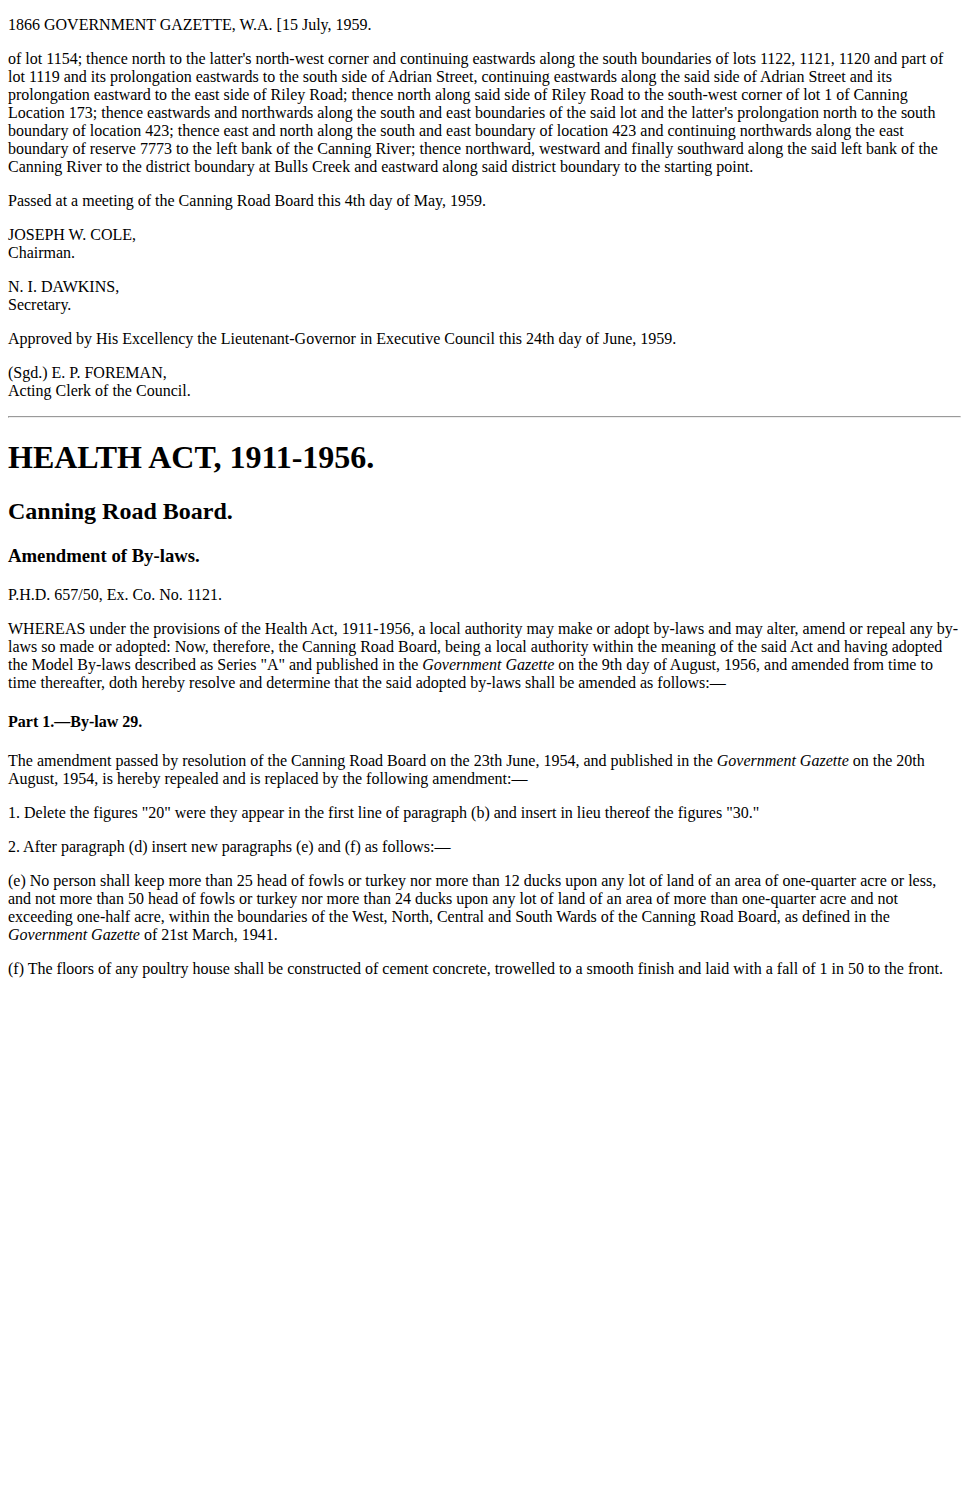1866 GOVERNMENT GAZETTE, W.A. [15 July, 1959.
of lot 1154; thence north to the latter's north-west corner and continuing eastwards along the south boundaries of lots 1122, 1121, 1120 and part of lot 1119 and its prolongation eastwards to the south side of Adrian Street, continuing eastwards along the said side of Adrian Street and its prolongation eastward to the east side of Riley Road; thence north along said side of Riley Road to the south-west corner of lot 1 of Canning Location 173; thence eastwards and northwards along the south and east boundaries of the said lot and the latter's prolongation north to the south boundary of location 423; thence east and north along the south and east boundary of location 423 and continuing northwards along the east boundary of reserve 7773 to the left bank of the Canning River; thence northward, westward and finally southward along the said left bank of the Canning River to the district boundary at Bulls Creek and eastward along said district boundary to the starting point.
Passed at a meeting of the Canning Road Board this 4th day of May, 1959.
JOSEPH W. COLE,
Chairman.
N. I. DAWKINS,
Secretary.
Approved by His Excellency the Lieutenant-Governor in Executive Council this 24th day of June, 1959.
(Sgd.) E. P. FOREMAN,
Acting Clerk of the Council.
HEALTH ACT, 1911-1956.
Canning Road Board.
Amendment of By-laws.
P.H.D. 657/50, Ex. Co. No. 1121.
WHEREAS under the provisions of the Health Act, 1911-1956, a local authority may make or adopt by-laws and may alter, amend or repeal any by-laws so made or adopted: Now, therefore, the Canning Road Board, being a local authority within the meaning of the said Act and having adopted the Model By-laws described as Series "A" and published in the Government Gazette on the 9th day of August, 1956, and amended from time to time thereafter, doth hereby resolve and determine that the said adopted by-laws shall be amended as follows:—
Part 1.—By-law 29.
The amendment passed by resolution of the Canning Road Board on the 23th June, 1954, and published in the Government Gazette on the 20th August, 1954, is hereby repealed and is replaced by the following amendment:—
1. Delete the figures "20" were they appear in the first line of paragraph (b) and insert in lieu thereof the figures "30."
2. After paragraph (d) insert new paragraphs (e) and (f) as follows:—
(e) No person shall keep more than 25 head of fowls or turkey nor more than 12 ducks upon any lot of land of an area of one-quarter acre or less, and not more than 50 head of fowls or turkey nor more than 24 ducks upon any lot of land of an area of more than one-quarter acre and not exceeding one-half acre, within the boundaries of the West, North, Central and South Wards of the Canning Road Board, as defined in the Government Gazette of 21st March, 1941.
(f) The floors of any poultry house shall be constructed of cement concrete, trowelled to a smooth finish and laid with a fall of 1 in 50 to the front.